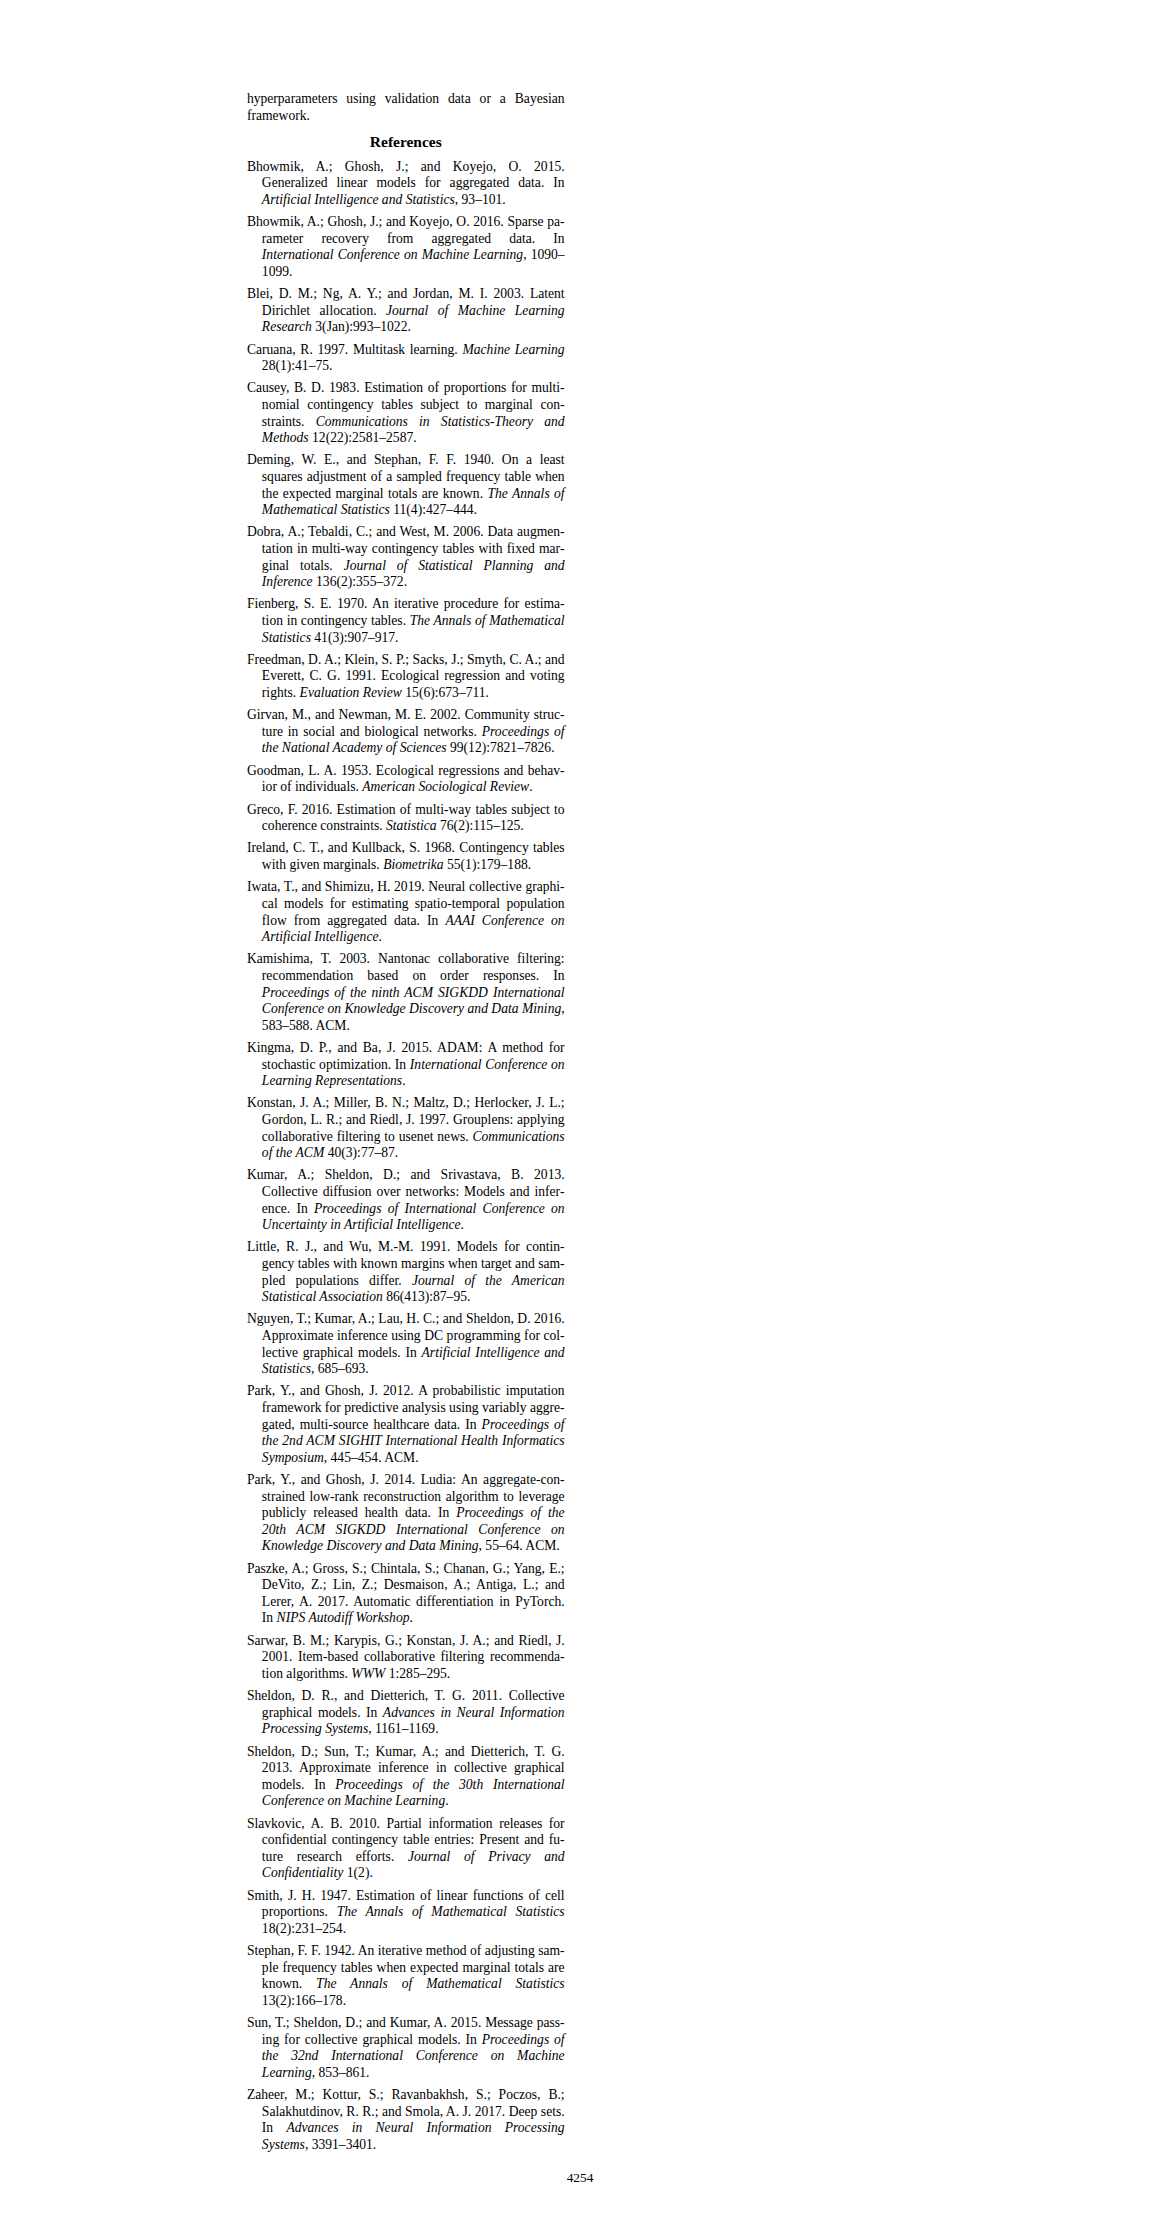hyperparameters using validation data or a Bayesian framework.
References
Bhowmik, A.; Ghosh, J.; and Koyejo, O. 2015. Generalized linear models for aggregated data. In Artificial Intelligence and Statistics, 93–101.
Bhowmik, A.; Ghosh, J.; and Koyejo, O. 2016. Sparse parameter recovery from aggregated data. In International Conference on Machine Learning, 1090–1099.
Blei, D. M.; Ng, A. Y.; and Jordan, M. I. 2003. Latent Dirichlet allocation. Journal of Machine Learning Research 3(Jan):993–1022.
Caruana, R. 1997. Multitask learning. Machine Learning 28(1):41–75.
Causey, B. D. 1983. Estimation of proportions for multinomial contingency tables subject to marginal constraints. Communications in Statistics-Theory and Methods 12(22):2581–2587.
Deming, W. E., and Stephan, F. F. 1940. On a least squares adjustment of a sampled frequency table when the expected marginal totals are known. The Annals of Mathematical Statistics 11(4):427–444.
Dobra, A.; Tebaldi, C.; and West, M. 2006. Data augmentation in multi-way contingency tables with fixed marginal totals. Journal of Statistical Planning and Inference 136(2):355–372.
Fienberg, S. E. 1970. An iterative procedure for estimation in contingency tables. The Annals of Mathematical Statistics 41(3):907–917.
Freedman, D. A.; Klein, S. P.; Sacks, J.; Smyth, C. A.; and Everett, C. G. 1991. Ecological regression and voting rights. Evaluation Review 15(6):673–711.
Girvan, M., and Newman, M. E. 2002. Community structure in social and biological networks. Proceedings of the National Academy of Sciences 99(12):7821–7826.
Goodman, L. A. 1953. Ecological regressions and behavior of individuals. American Sociological Review.
Greco, F. 2016. Estimation of multi-way tables subject to coherence constraints. Statistica 76(2):115–125.
Ireland, C. T., and Kullback, S. 1968. Contingency tables with given marginals. Biometrika 55(1):179–188.
Iwata, T., and Shimizu, H. 2019. Neural collective graphical models for estimating spatio-temporal population flow from aggregated data. In AAAI Conference on Artificial Intelligence.
Kamishima, T. 2003. Nantonac collaborative filtering: recommendation based on order responses. In Proceedings of the ninth ACM SIGKDD International Conference on Knowledge Discovery and Data Mining, 583–588. ACM.
Kingma, D. P., and Ba, J. 2015. ADAM: A method for stochastic optimization. In International Conference on Learning Representations.
Konstan, J. A.; Miller, B. N.; Maltz, D.; Herlocker, J. L.; Gordon, L. R.; and Riedl, J. 1997. Grouplens: applying collaborative filtering to usenet news. Communications of the ACM 40(3):77–87.
Kumar, A.; Sheldon, D.; and Srivastava, B. 2013. Collective diffusion over networks: Models and inference. In Proceedings of International Conference on Uncertainty in Artificial Intelligence.
Little, R. J., and Wu, M.-M. 1991. Models for contingency tables with known margins when target and sampled populations differ. Journal of the American Statistical Association 86(413):87–95.
Nguyen, T.; Kumar, A.; Lau, H. C.; and Sheldon, D. 2016. Approximate inference using DC programming for collective graphical models. In Artificial Intelligence and Statistics, 685–693.
Park, Y., and Ghosh, J. 2012. A probabilistic imputation framework for predictive analysis using variably aggregated, multi-source healthcare data. In Proceedings of the 2nd ACM SIGHIT International Health Informatics Symposium, 445–454. ACM.
Park, Y., and Ghosh, J. 2014. Ludia: An aggregate-constrained low-rank reconstruction algorithm to leverage publicly released health data. In Proceedings of the 20th ACM SIGKDD International Conference on Knowledge Discovery and Data Mining, 55–64. ACM.
Paszke, A.; Gross, S.; Chintala, S.; Chanan, G.; Yang, E.; DeVito, Z.; Lin, Z.; Desmaison, A.; Antiga, L.; and Lerer, A. 2017. Automatic differentiation in PyTorch. In NIPS Autodiff Workshop.
Sarwar, B. M.; Karypis, G.; Konstan, J. A.; and Riedl, J. 2001. Item-based collaborative filtering recommendation algorithms. WWW 1:285–295.
Sheldon, D. R., and Dietterich, T. G. 2011. Collective graphical models. In Advances in Neural Information Processing Systems, 1161–1169.
Sheldon, D.; Sun, T.; Kumar, A.; and Dietterich, T. G. 2013. Approximate inference in collective graphical models. In Proceedings of the 30th International Conference on Machine Learning.
Slavkovic, A. B. 2010. Partial information releases for confidential contingency table entries: Present and future research efforts. Journal of Privacy and Confidentiality 1(2).
Smith, J. H. 1947. Estimation of linear functions of cell proportions. The Annals of Mathematical Statistics 18(2):231–254.
Stephan, F. F. 1942. An iterative method of adjusting sample frequency tables when expected marginal totals are known. The Annals of Mathematical Statistics 13(2):166–178.
Sun, T.; Sheldon, D.; and Kumar, A. 2015. Message passing for collective graphical models. In Proceedings of the 32nd International Conference on Machine Learning, 853–861.
Zaheer, M.; Kottur, S.; Ravanbakhsh, S.; Poczos, B.; Salakhutdinov, R. R.; and Smola, A. J. 2017. Deep sets. In Advances in Neural Information Processing Systems, 3391–3401.
4254